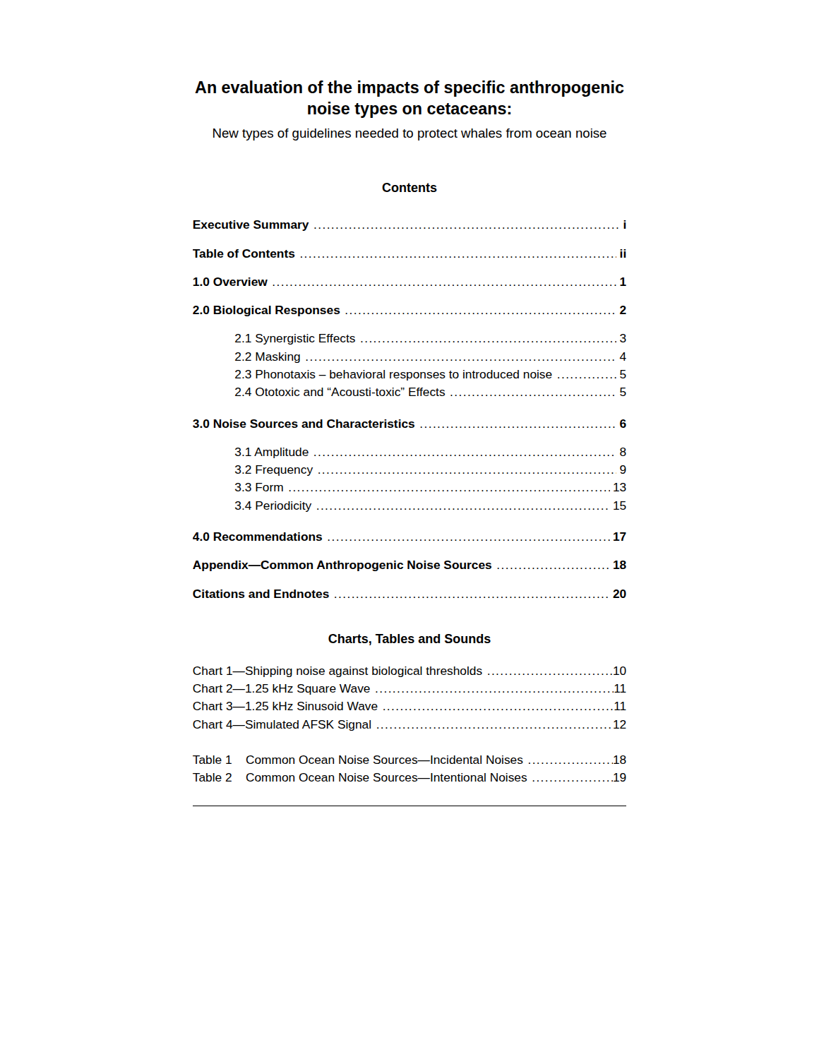An evaluation of the impacts of specific anthropogenic
noise types on cetaceans:
New types of guidelines needed to protect whales from ocean noise
Contents
Executive Summary ..................................................................................... i
Table of Contents ....................................................................................... ii
1.0 Overview ............................................................................................... 1
2.0 Biological Responses .......................................................................... 2
2.1 Synergistic Effects ....................................................................... 3
2.2 Masking ..................................................................................... 4
2.3 Phonotaxis – behavioral responses to introduced noise ............... 5
2.4 Ototoxic and “Acousti-toxic” Effects .............................................. 5
3.0 Noise Sources and Characteristics ..................................................... 6
3.1 Amplitude ..................................................................................... 8
3.2 Frequency .................................................................................... 9
3.3 Form .......................................................................................... 13
3.4 Periodicity ................................................................................. 15
4.0 Recommendations ............................................................................... 17
Appendix—Common Anthropogenic Noise Sources ............................. 18
Citations and Endnotes ........................................................................... 20
Charts, Tables and Sounds
Chart 1—Shipping noise against biological thresholds ................................ 10
Chart 2—1.25 kHz Square Wave ............................................................... 11
Chart 3—1.25 kHz Sinusoid Wave .............................................................. 11
Chart 4—Simulated AFSK Signal ............................................................... 12
Table 1 Common Ocean Noise Sources—Incidental Noises .................... 18
Table 2 Common Ocean Noise Sources—Intentional Noises ................... 19